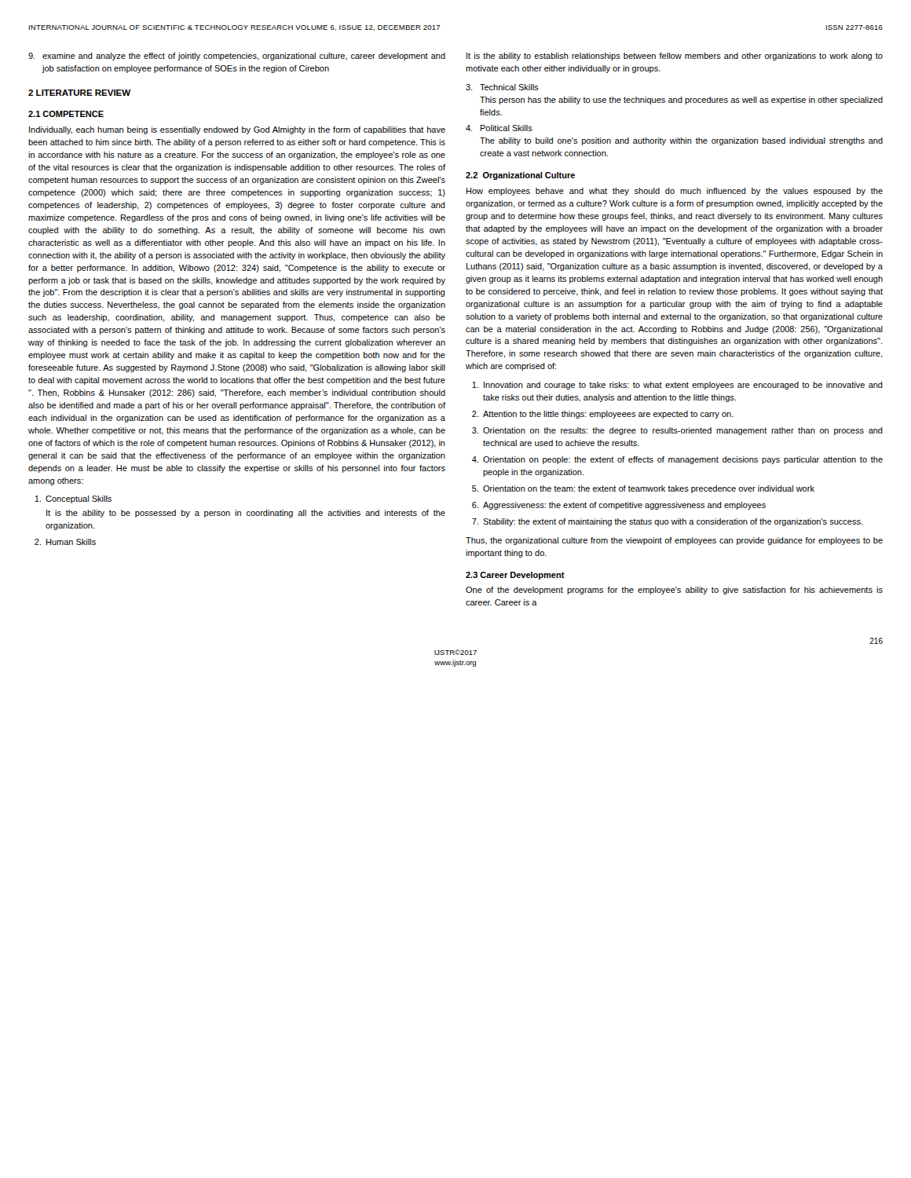International Journal of Scientific & Technology Research Volume 6, Issue 12, December 2017 ISSN 2277-8616
9.
examine and analyze the effect of jointly competencies, organizational culture, career development and job satisfaction on employee performance of SOEs in the region of Cirebon
2 LITERATURE REVIEW
2.1 COMPETENCE
Individually, each human being is essentially endowed by God Almighty in the form of capabilities that have been attached to him since birth. The ability of a person referred to as either soft or hard competence. This is in accordance with his nature as a creature. For the success of an organization, the employee's role as one of the vital resources is clear that the organization is indispensable addition to other resources. The roles of competent human resources to support the success of an organization are consistent opinion on this Zweel's competence (2000) which said; there are three competences in supporting organization success; 1) competences of leadership, 2) competences of employees, 3) degree to foster corporate culture and maximize competence. Regardless of the pros and cons of being owned, in living one's life activities will be coupled with the ability to do something. As a result, the ability of someone will become his own characteristic as well as a differentiator with other people. And this also will have an impact on his life. In connection with it, the ability of a person is associated with the activity in workplace, then obviously the ability for a better performance. In addition, Wibowo (2012: 324) said, "Competence is the ability to execute or perform a job or task that is based on the skills, knowledge and attitudes supported by the work required by the job". From the description it is clear that a person's abilities and skills are very instrumental in supporting the duties success. Nevertheless, the goal cannot be separated from the elements inside the organization such as leadership, coordination, ability, and management support. Thus, competence can also be associated with a person's pattern of thinking and attitude to work. Because of some factors such person's way of thinking is needed to face the task of the job. In addressing the current globalization wherever an employee must work at certain ability and make it as capital to keep the competition both now and for the foreseeable future. As suggested by Raymond J.Stone (2008) who said, "Globalization is allowing labor skill to deal with capital movement across the world to locations that offer the best competition and the best future ". Then, Robbins & Hunsaker (2012: 286) said, "Therefore, each member’s individual contribution should also be identified and made a part of his or her overall performance appraisal". Therefore, the contribution of each individual in the organization can be used as identification of performance for the organization as a whole. Whether competitive or not, this means that the performance of the organization as a whole, can be one of factors of which is the role of competent human resources. Opinions of Robbins & Hunsaker (2012), in general it can be said that the effectiveness of the performance of an employee within the organization depends on a leader. He must be able to classify the expertise or skills of his personnel into four factors among others:
Conceptual Skills It is the ability to be possessed by a person in coordinating all the activities and interests of the organization.
Human Skills
It is the ability to establish relationships between fellow members and other organizations to work along to motivate each other either individually or in groups.
3.
Technical Skills This person has the ability to use the techniques and procedures as well as expertise in other specialized fields.
4.
Political Skills The ability to build one's position and authority within the organization based individual strengths and create a vast network connection.
2.2 Organizational Culture
How employees behave and what they should do much influenced by the values espoused by the organization, or termed as a culture? Work culture is a form of presumption owned, implicitly accepted by the group and to determine how these groups feel, thinks, and react diversely to its environment. Many cultures that adapted by the employees will have an impact on the development of the organization with a broader scope of activities, as stated by Newstrom (2011), "Eventually a culture of employees with adaptable cross-cultural can be developed in organizations with large international operations." Furthermore, Edgar Schein in Luthans (2011) said, "Organization culture as a basic assumption is invented, discovered, or developed by a given group as it learns its problems external adaptation and integration interval that has worked well enough to be considered to perceive, think, and feel in relation to review those problems. It goes without saying that organizational culture is an assumption for a particular group with the aim of trying to find a adaptable solution to a variety of problems both internal and external to the organization, so that organizational culture can be a material consideration in the act. According to Robbins and Judge (2008: 256), "Organizational culture is a shared meaning held by members that distinguishes an organization with other organizations". Therefore, in some research showed that there are seven main characteristics of the organization culture, which are comprised of:
Innovation and courage to take risks: to what extent employees are encouraged to be innovative and take risks out their duties, analysis and attention to the little things.
Attention to the little things: employeees are expected to carry on.
Orientation on the results: the degree to results-oriented management rather than on process and technical are used to achieve the results.
Orientation on people: the extent of effects of management decisions pays particular attention to the people in the organization.
Orientation on the team: the extent of teamwork takes precedence over individual work
Aggressiveness: the extent of competitive aggressiveness and employees
Stability: the extent of maintaining the status quo with a consideration of the organization's success.
Thus, the organizational culture from the viewpoint of employees can provide guidance for employees to be important thing to do.
2.3 Career Development
One of the development programs for the employee's ability to give satisfaction for his achievements is career. Career is a
216
IJSTR©2017
www.ijstr.org